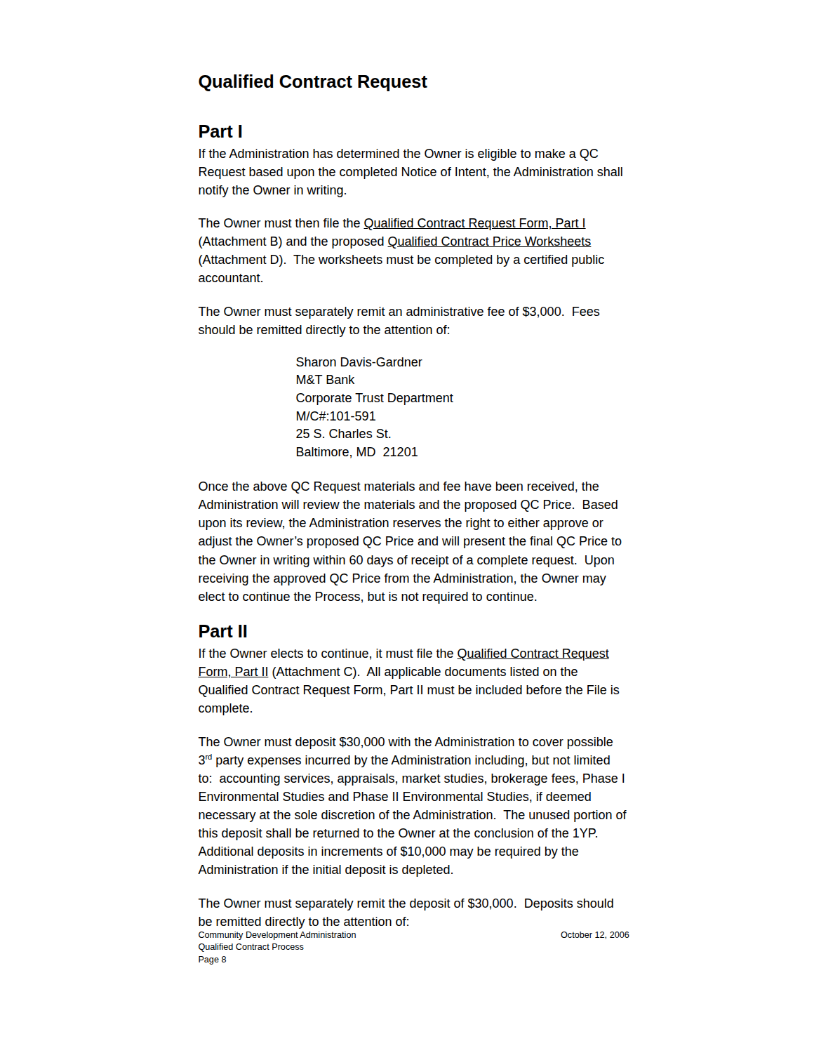Qualified Contract Request
Part I
If the Administration has determined the Owner is eligible to make a QC Request based upon the completed Notice of Intent, the Administration shall notify the Owner in writing.
The Owner must then file the Qualified Contract Request Form, Part I (Attachment B) and the proposed Qualified Contract Price Worksheets (Attachment D). The worksheets must be completed by a certified public accountant.
The Owner must separately remit an administrative fee of $3,000. Fees should be remitted directly to the attention of:
Sharon Davis-Gardner
M&T Bank
Corporate Trust Department
M/C#:101-591
25 S. Charles St.
Baltimore, MD 21201
Once the above QC Request materials and fee have been received, the Administration will review the materials and the proposed QC Price. Based upon its review, the Administration reserves the right to either approve or adjust the Owner’s proposed QC Price and will present the final QC Price to the Owner in writing within 60 days of receipt of a complete request. Upon receiving the approved QC Price from the Administration, the Owner may elect to continue the Process, but is not required to continue.
Part II
If the Owner elects to continue, it must file the Qualified Contract Request Form, Part II (Attachment C). All applicable documents listed on the Qualified Contract Request Form, Part II must be included before the File is complete.
The Owner must deposit $30,000 with the Administration to cover possible 3rd party expenses incurred by the Administration including, but not limited to: accounting services, appraisals, market studies, brokerage fees, Phase I Environmental Studies and Phase II Environmental Studies, if deemed necessary at the sole discretion of the Administration. The unused portion of this deposit shall be returned to the Owner at the conclusion of the 1YP. Additional deposits in increments of $10,000 may be required by the Administration if the initial deposit is depleted.
The Owner must separately remit the deposit of $30,000. Deposits should be remitted directly to the attention of:
Community Development Administration
Qualified Contract Process
Page 8
October 12, 2006